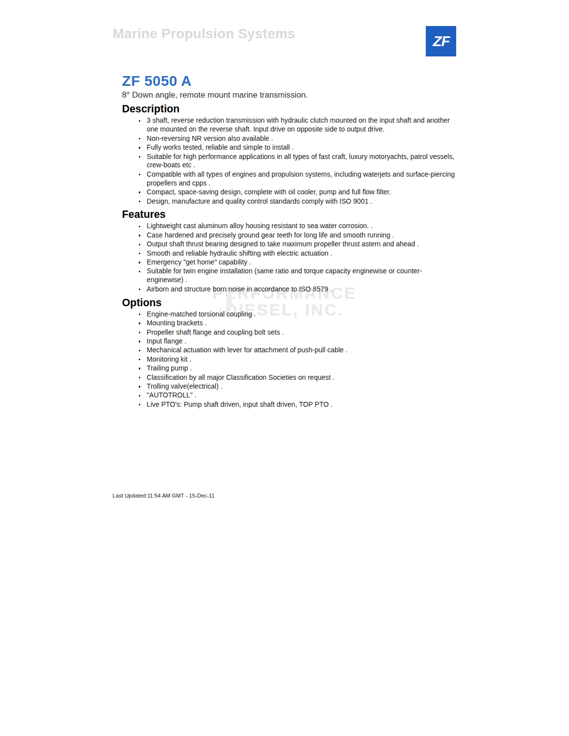Marine Propulsion Systems
J
PERFORMANCE
DIESEL, INC.
ZF 5050 A
8° Down angle, remote mount marine transmission.
Description
3 shaft, reverse reduction transmission with hydraulic clutch mounted on the input shaft and another one mounted on the reverse shaft. Input drive on opposite side to output drive.
Non-reversing NR version also available .
Fully works tested, reliable and simple to install .
Suitable for high performance applications in all types of fast craft, luxury motoryachts, patrol vessels, crew-boats etc .
Compatible with all types of engines and propulsion systems, including waterjets and surface-piercing propellers and cpps .
Compact, space-saving design, complete with oil cooler, pump and full flow filter.
Design, manufacture and quality control standards comply with ISO 9001 .
Features
Lightweight cast aluminum alloy housing resistant to sea water corrosion. .
Case hardened and precisely ground gear teeth for long life and smooth running .
Output shaft thrust bearing designed to take maximum propeller thrust astern and ahead .
Smooth and reliable hydraulic shifting with electric actuation .
Emergency "get home" capability .
Suitable for twin engine installation (same ratio and torque capacity enginewise or counter-enginewise) .
Airborn and structure born noise in accordance to ISO 8579 .
Options
Engine-matched torsional coupling .
Mounting brackets .
Propeller shaft flange and coupling bolt sets .
Input flange .
Mechanical actuation with lever for attachment of push-pull cable .
Monitoring kit .
Trailing pump .
Classification by all major Classification Societies on request .
Trolling valve(electrical) .
"AUTOTROLL" .
Live PTO's: Pump shaft driven, input shaft driven, TOP PTO .
Last Updated:11:54 AM GMT - 15-Dec-11